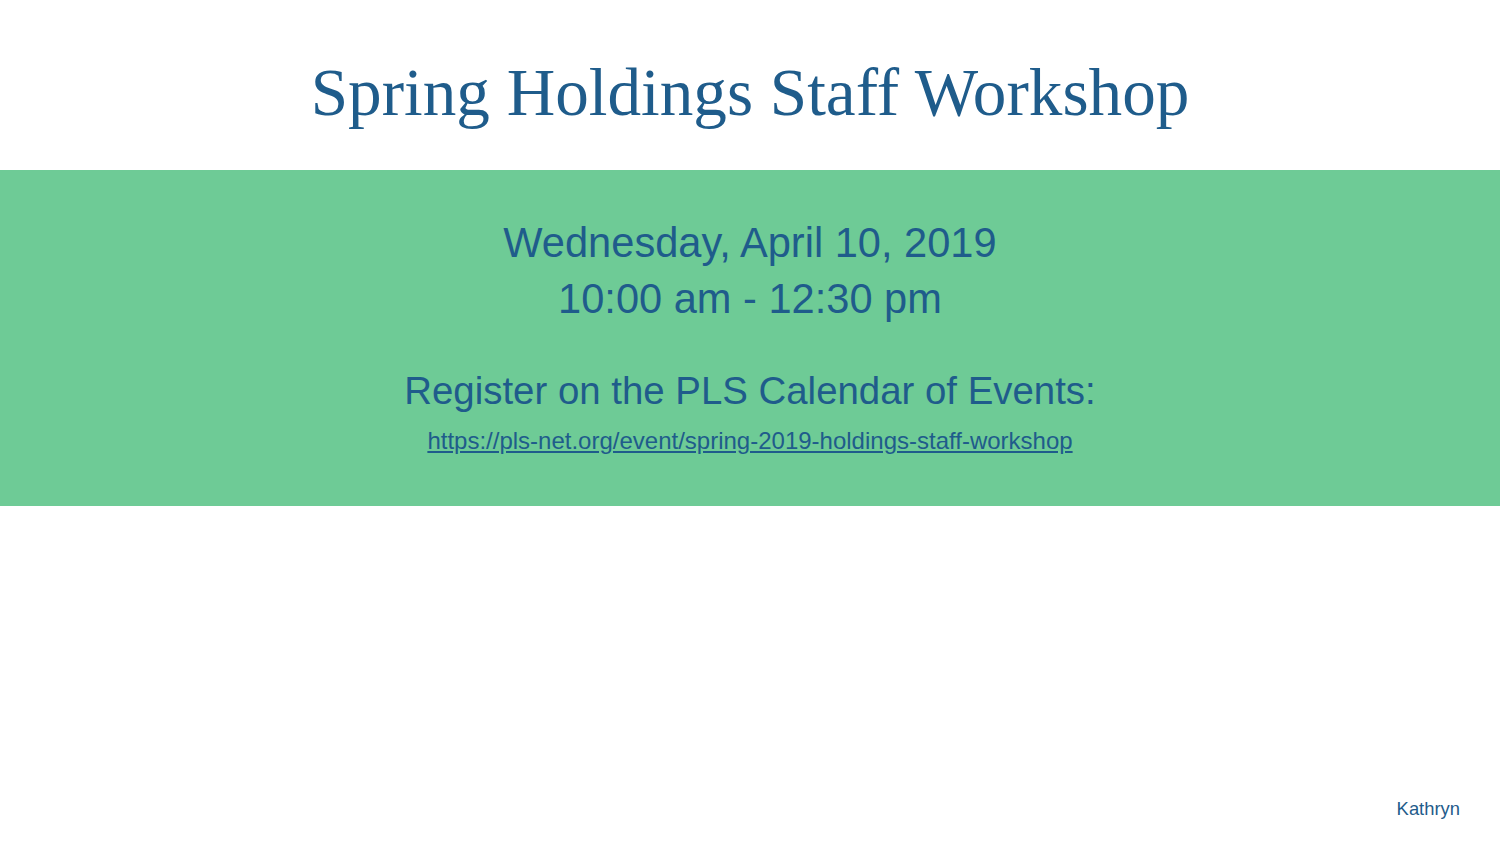Spring Holdings Staff Workshop
Wednesday, April 10, 2019
10:00 am - 12:30 pm
Register on the PLS Calendar of Events:
https://pls-net.org/event/spring-2019-holdings-staff-workshop
Kathryn